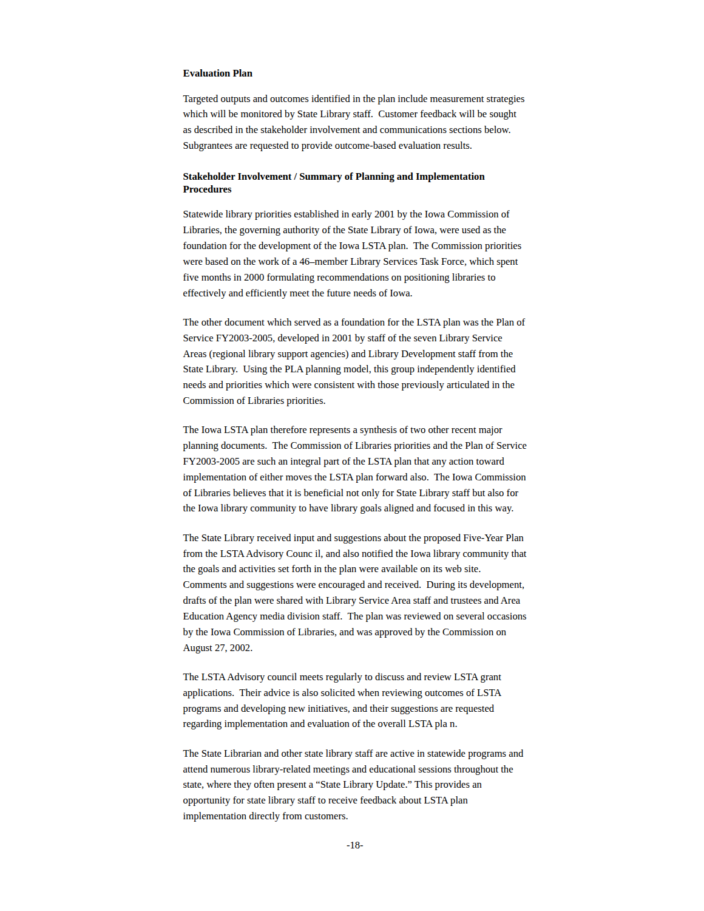Evaluation Plan
Targeted outputs and outcomes identified in the plan include measurement strategies which will be monitored by State Library staff. Customer feedback will be sought as described in the stakeholder involvement and communications sections below. Subgrantees are requested to provide outcome-based evaluation results.
Stakeholder Involvement / Summary of Planning and Implementation Procedures
Statewide library priorities established in early 2001 by the Iowa Commission of Libraries, the governing authority of the State Library of Iowa, were used as the foundation for the development of the Iowa LSTA plan. The Commission priorities were based on the work of a 46–member Library Services Task Force, which spent five months in 2000 formulating recommendations on positioning libraries to effectively and efficiently meet the future needs of Iowa.
The other document which served as a foundation for the LSTA plan was the Plan of Service FY2003-2005, developed in 2001 by staff of the seven Library Service Areas (regional library support agencies) and Library Development staff from the State Library. Using the PLA planning model, this group independently identified needs and priorities which were consistent with those previously articulated in the Commission of Libraries priorities.
The Iowa LSTA plan therefore represents a synthesis of two other recent major planning documents. The Commission of Libraries priorities and the Plan of Service FY2003-2005 are such an integral part of the LSTA plan that any action toward implementation of either moves the LSTA plan forward also. The Iowa Commission of Libraries believes that it is beneficial not only for State Library staff but also for the Iowa library community to have library goals aligned and focused in this way.
The State Library received input and suggestions about the proposed Five-Year Plan from the LSTA Advisory Counc il, and also notified the Iowa library community that the goals and activities set forth in the plan were available on its web site. Comments and suggestions were encouraged and received. During its development, drafts of the plan were shared with Library Service Area staff and trustees and Area Education Agency media division staff. The plan was reviewed on several occasions by the Iowa Commission of Libraries, and was approved by the Commission on August 27, 2002.
The LSTA Advisory council meets regularly to discuss and review LSTA grant applications. Their advice is also solicited when reviewing outcomes of LSTA programs and developing new initiatives, and their suggestions are requested regarding implementation and evaluation of the overall LSTA pla n.
The State Librarian and other state library staff are active in statewide programs and attend numerous library-related meetings and educational sessions throughout the state, where they often present a “State Library Update.” This provides an opportunity for state library staff to receive feedback about LSTA plan implementation directly from customers.
-18-